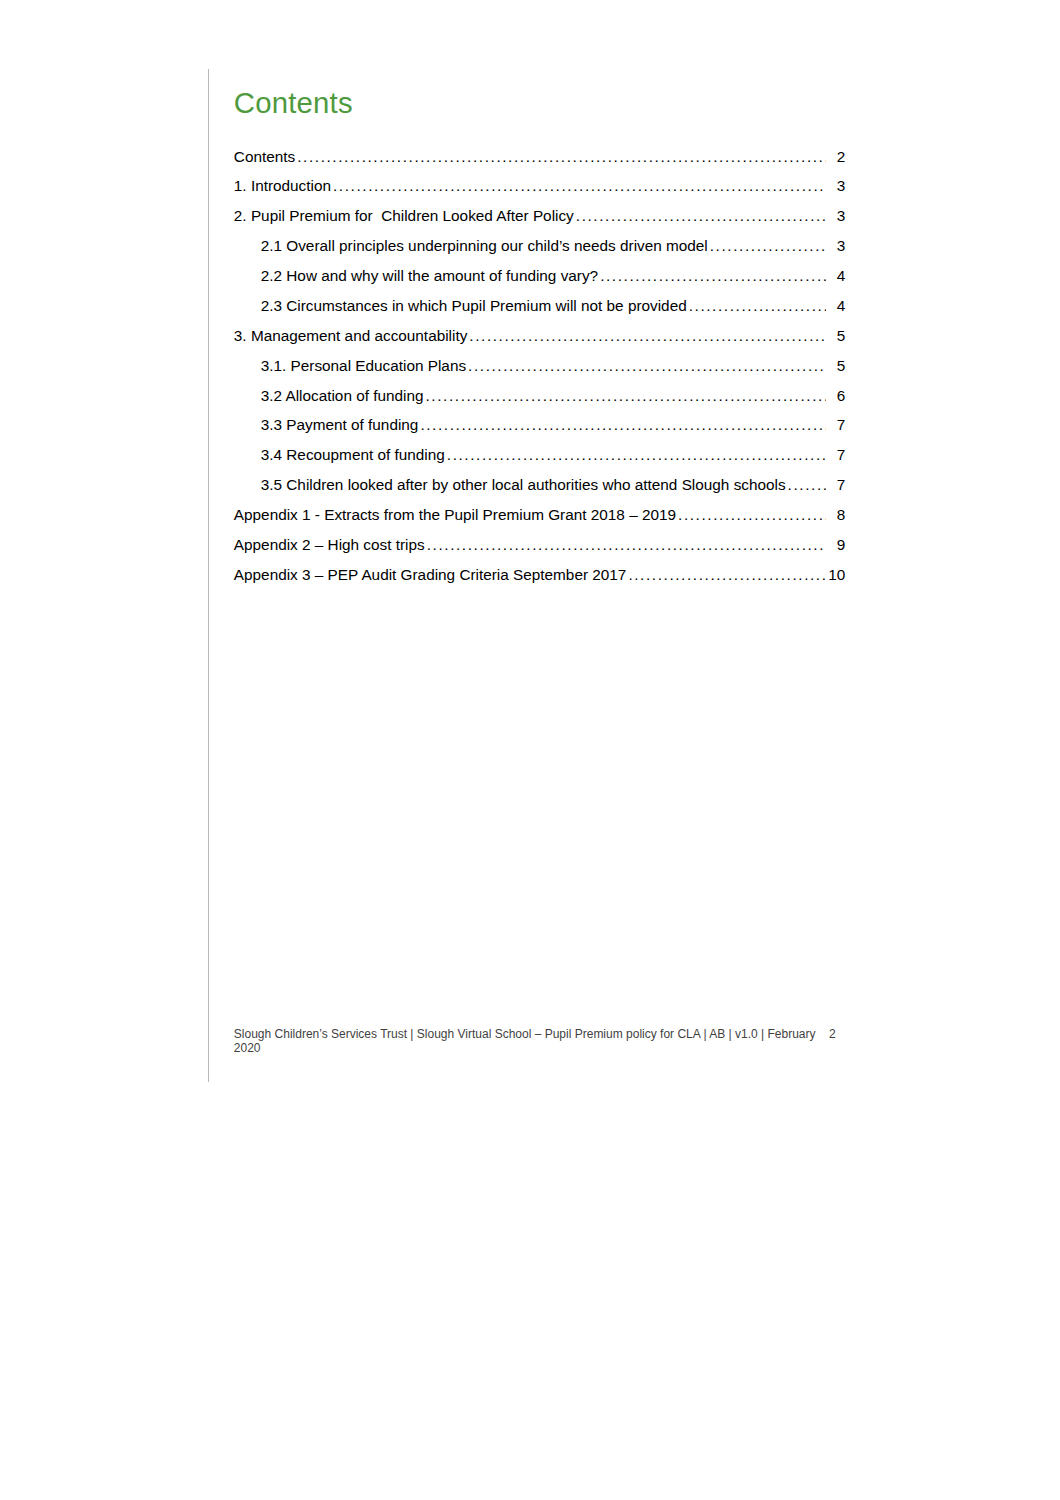Contents
Contents.................................................................................................................. 2
1. Introduction......................................................................................................... 3
2. Pupil Premium for Children Looked After Policy.................................................... 3
2.1 Overall principles underpinning our child’s needs driven model................................... 3
2.2 How and why will the amount of funding vary?............................................................. 4
2.3 Circumstances in which Pupil Premium will not be provided......................................... 4
3. Management and accountability......................................................................................... 5
3.1. Personal Education Plans............................................................................................... 5
3.2 Allocation of funding....................................................................................................... 6
3.3 Payment of funding......................................................................................................... 7
3.4 Recoupment of funding................................................................................................. 7
3.5 Children looked after by other local authorities who attend Slough schools................. 7
Appendix 1 - Extracts from the Pupil Premium Grant 2018 – 2019........................................... 8
Appendix 2 – High cost trips..................................................................................................... 9
Appendix 3 – PEP Audit Grading Criteria September 2017..................................................... 10
Slough Children’s Services Trust | Slough Virtual School – Pupil Premium policy for CLA | AB | v1.0 | February 2020 2